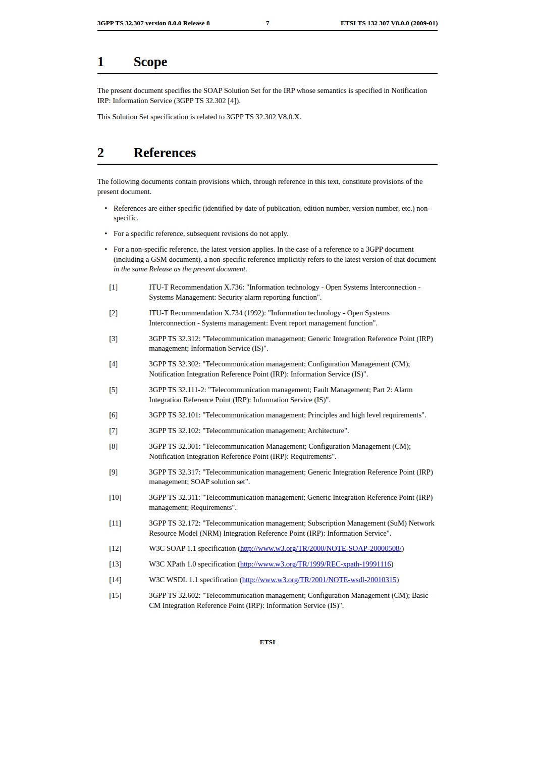3GPP TS 32.307 version 8.0.0 Release 8
7
ETSI TS 132 307 V8.0.0 (2009-01)
1 Scope
The present document specifies the SOAP Solution Set for the IRP whose semantics is specified in Notification IRP: Information Service (3GPP TS 32.302 [4]).
This Solution Set specification is related to 3GPP TS 32.302 V8.0.X.
2 References
The following documents contain provisions which, through reference in this text, constitute provisions of the present document.
References are either specific (identified by date of publication, edition number, version number, etc.) non-specific.
For a specific reference, subsequent revisions do not apply.
For a non-specific reference, the latest version applies. In the case of a reference to a 3GPP document (including a GSM document), a non-specific reference implicitly refers to the latest version of that document in the same Release as the present document.
| [1] | ITU-T Recommendation X.736: "Information technology - Open Systems Interconnection - Systems Management: Security alarm reporting function". |
| [2] | ITU-T Recommendation X.734 (1992): "Information technology - Open Systems Interconnection - Systems management: Event report management function". |
| [3] | 3GPP TS 32.312: "Telecommunication management; Generic Integration Reference Point (IRP) management; Information Service (IS)". |
| [4] | 3GPP TS 32.302: "Telecommunication management; Configuration Management (CM); Notification Integration Reference Point (IRP): Information Service (IS)". |
| [5] | 3GPP TS 32.111-2: "Telecommunication management; Fault Management; Part 2: Alarm Integration Reference Point (IRP): Information Service (IS)". |
| [6] | 3GPP TS 32.101: "Telecommunication management; Principles and high level requirements". |
| [7] | 3GPP TS 32.102: "Telecommunication management; Architecture". |
| [8] | 3GPP TS 32.301: "Telecommunication Management; Configuration Management (CM); Notification Integration Reference Point (IRP): Requirements". |
| [9] | 3GPP TS 32.317: "Telecommunication management; Generic Integration Reference Point (IRP) management; SOAP solution set". |
| [10] | 3GPP TS 32.311: "Telecommunication management; Generic Integration Reference Point (IRP) management; Requirements". |
| [11] | 3GPP TS 32.172: "Telecommunication management; Subscription Management (SuM) Network Resource Model (NRM) Integration Reference Point (IRP): Information Service". |
| [12] | W3C SOAP 1.1 specification ( http://www.w3.org/TR/2000/NOTE-SOAP-20000508/ ) |
| [13] | W3C XPath 1.0 specification ( http://www.w3.org/TR/1999/REC-xpath-19991116 ) |
| [14] | W3C WSDL 1.1 specification ( http://www.w3.org/TR/2001/NOTE-wsdl-20010315 ) |
| [15] | 3GPP TS 32.602: "Telecommunication management; Configuration Management (CM); Basic CM Integration Reference Point (IRP): Information Service (IS)". |
ETSI